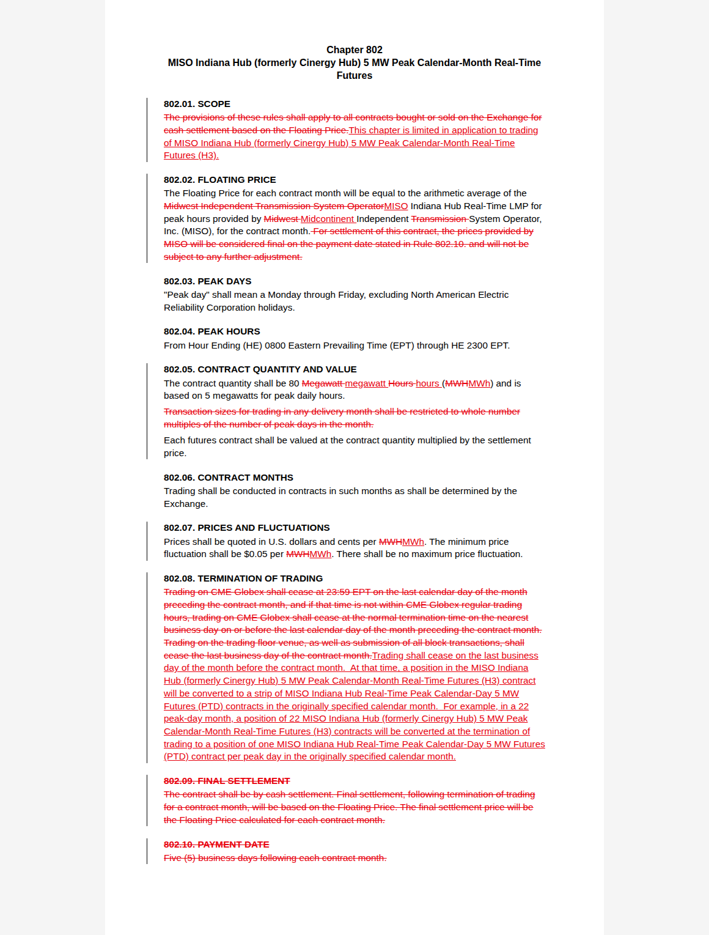Chapter 802MISO Indiana Hub (formerly Cinergy Hub) 5 MW Peak Calendar-Month Real-Time Futures
802.01. SCOPE
The provisions of these rules shall apply to all contracts bought or sold on the Exchange for cash settlement based on the Floating Price. This chapter is limited in application to trading of MISO Indiana Hub (formerly Cinergy Hub) 5 MW Peak Calendar-Month Real-Time Futures (H3).
802.02. FLOATING PRICE
The Floating Price for each contract month will be equal to the arithmetic average of the Midwest Independent Transmission System Operator MISO Indiana Hub Real-Time LMP for peak hours provided by Midwest Midcontinent Independent Transmission System Operator, Inc. (MISO), for the contract month. For settlement of this contract, the prices provided by MISO will be considered final on the payment date stated in Rule 802.10. and will not be subject to any further adjustment.
802.03. PEAK DAYS
"Peak day" shall mean a Monday through Friday, excluding North American Electric Reliability Corporation holidays.
802.04. PEAK HOURS
From Hour Ending (HE) 0800 Eastern Prevailing Time (EPT) through HE 2300 EPT.
802.05. CONTRACT QUANTITY AND VALUE
The contract quantity shall be 80 Megawatt megawatt Hours hours (MWH MWh) and is based on 5 megawatts for peak daily hours.
Transaction sizes for trading in any delivery month shall be restricted to whole number multiples of the number of peak days in the month.
Each futures contract shall be valued at the contract quantity multiplied by the settlement price.
802.06. CONTRACT MONTHS
Trading shall be conducted in contracts in such months as shall be determined by the Exchange.
802.07. PRICES AND FLUCTUATIONS
Prices shall be quoted in U.S. dollars and cents per MWH MWh. The minimum price fluctuation shall be $0.05 per MWH MWh. There shall be no maximum price fluctuation.
802.08. TERMINATION OF TRADING
Trading on CME Globex shall cease at 23:59 EPT on the last calendar day of the month preceding the contract month, and if that time is not within CME Globex regular trading hours, trading on CME Globex shall cease at the normal termination time on the nearest business day on or before the last calendar day of the month preceding the contract month. Trading on the trading floor venue, as well as submission of all block transactions, shall cease the last business day of the contract month. Trading shall cease on the last business day of the month before the contract month. At that time, a position in the MISO Indiana Hub (formerly Cinergy Hub) 5 MW Peak Calendar-Month Real-Time Futures (H3) contract will be converted to a strip of MISO Indiana Hub Real-Time Peak Calendar-Day 5 MW Futures (PTD) contracts in the originally specified calendar month. For example, in a 22 peak-day month, a position of 22 MISO Indiana Hub (formerly Cinergy Hub) 5 MW Peak Calendar-Month Real-Time Futures (H3) contracts will be converted at the termination of trading to a position of one MISO Indiana Hub Real-Time Peak Calendar-Day 5 MW Futures (PTD) contract per peak day in the originally specified calendar month.
802.09. FINAL SETTLEMENT
The contract shall be by cash settlement. Final settlement, following termination of trading for a contract month, will be based on the Floating Price. The final settlement price will be the Floating Price calculated for each contract month.
802.10. PAYMENT DATE
Five (5) business days following each contract month.